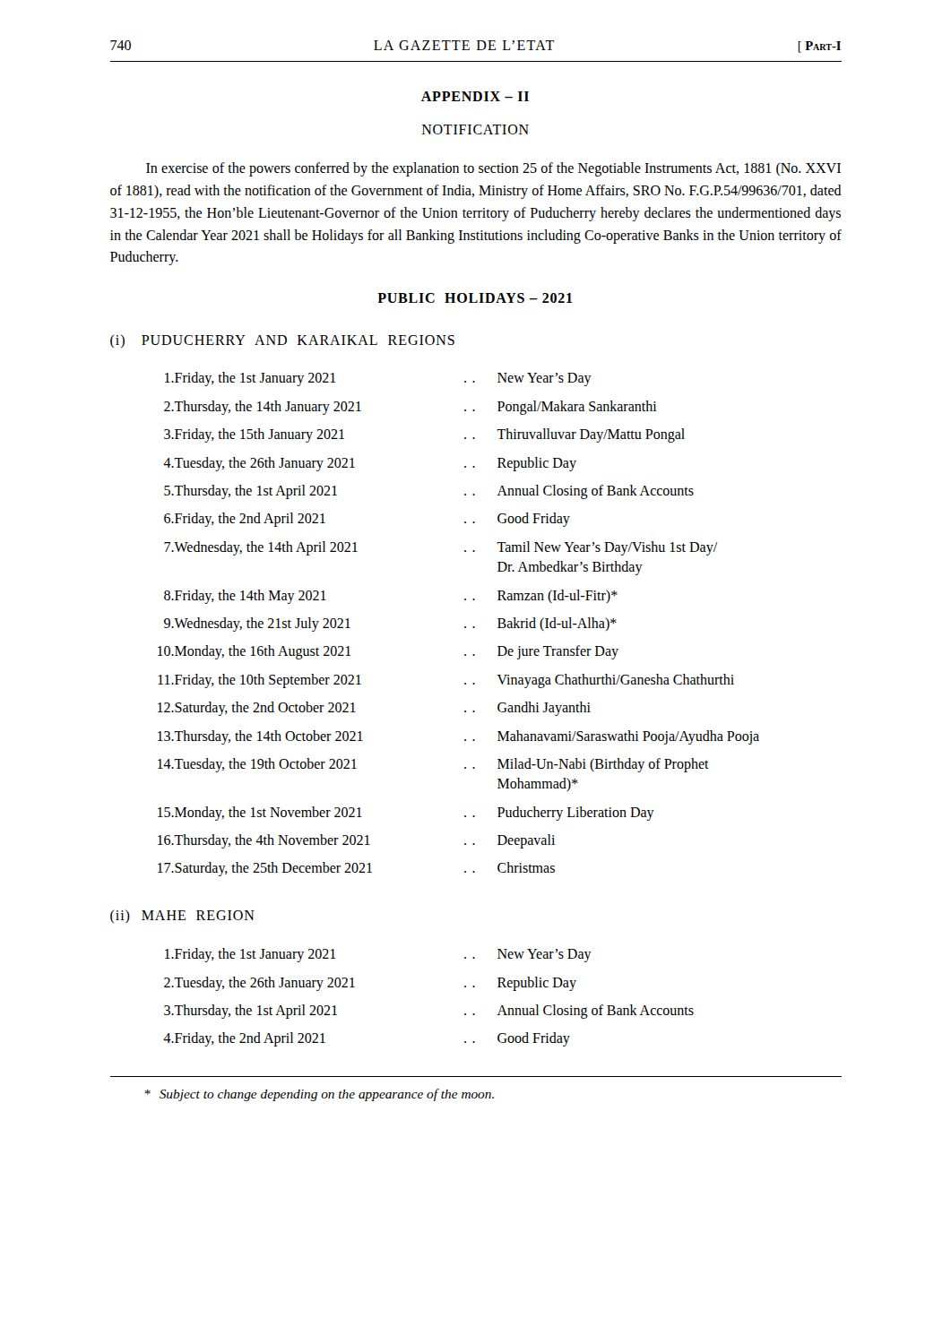740 LA GAZETTE DE L’ETAT [ Part-I
APPENDIX – II
NOTIFICATION
In exercise of the powers conferred by the explanation to section 25 of the Negotiable Instruments Act, 1881 (No. XXVI of 1881), read with the notification of the Government of India, Ministry of Home Affairs, SRO No. F.G.P.54/99636/701, dated 31-12-1955, the Hon’ble Lieutenant-Governor of the Union territory of Puducherry hereby declares the undermentioned days in the Calendar Year 2021 shall be Holidays for all Banking Institutions including Co-operative Banks in the Union territory of Puducherry.
PUBLIC HOLIDAYS – 2021
(i) PUDUCHERRY AND KARAIKAL REGIONS
| 1. | Friday, the 1st January 2021 | .. | New Year’s Day |
| 2. | Thursday, the 14th January 2021 | .. | Pongal/Makara Sankaranthi |
| 3. | Friday, the 15th January 2021 | .. | Thiruvalluvar Day/Mattu Pongal |
| 4. | Tuesday, the 26th January 2021 | .. | Republic Day |
| 5. | Thursday, the 1st April 2021 | .. | Annual Closing of Bank Accounts |
| 6. | Friday, the 2nd April 2021 | .. | Good Friday |
| 7. | Wednesday, the 14th April 2021 | .. | Tamil New Year’s Day/Vishu 1st Day/ Dr. Ambedkar’s Birthday |
| 8. | Friday, the 14th May 2021 | .. | Ramzan (Id-ul-Fitr)* |
| 9. | Wednesday, the 21st July 2021 | .. | Bakrid (Id-ul-Alha)* |
| 10. | Monday, the 16th August 2021 | .. | De jure Transfer Day |
| 11. | Friday, the 10th September 2021 | .. | Vinayaga Chathurthi/Ganesha Chathurthi |
| 12. | Saturday, the 2nd October 2021 | .. | Gandhi Jayanthi |
| 13. | Thursday, the 14th October 2021 | .. | Mahanavami/Saraswathi Pooja/Ayudha Pooja |
| 14. | Tuesday, the 19th October 2021 | .. | Milad-Un-Nabi (Birthday of Prophet Mohammad)* |
| 15. | Monday, the 1st November 2021 | .. | Puducherry Liberation Day |
| 16. | Thursday, the 4th November 2021 | .. | Deepavali |
| 17. | Saturday, the 25th December 2021 | .. | Christmas |
(ii) MAHE REGION
| 1. | Friday, the 1st January 2021 | .. | New Year’s Day |
| 2. | Tuesday, the 26th January 2021 | .. | Republic Day |
| 3. | Thursday, the 1st April 2021 | .. | Annual Closing of Bank Accounts |
| 4. | Friday, the 2nd April 2021 | .. | Good Friday |
*Subject to change depending on the appearance of the moon.